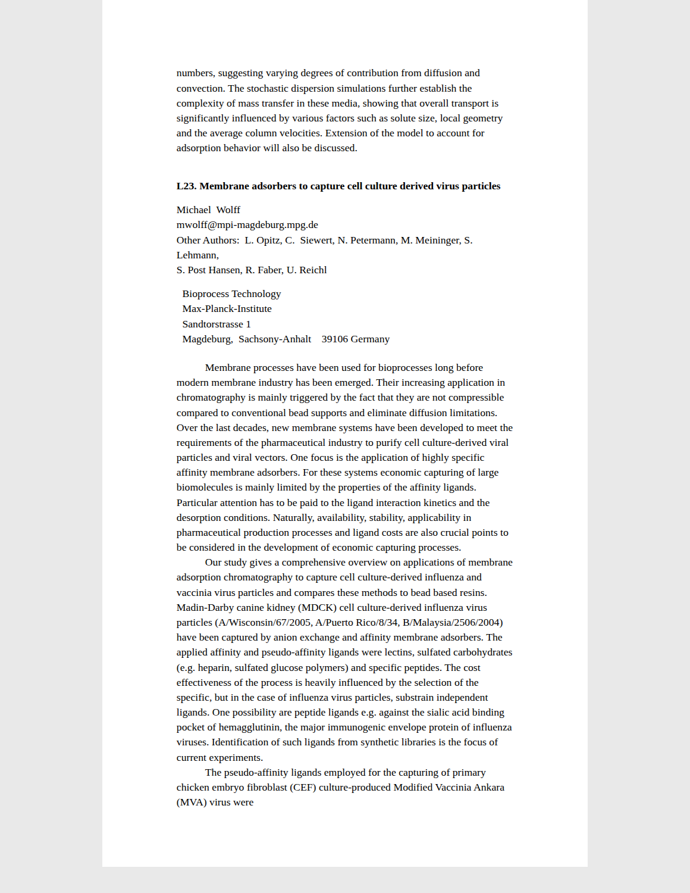numbers, suggesting varying degrees of contribution from diffusion and convection. The stochastic dispersion simulations further establish the complexity of mass transfer in these media, showing that overall transport is significantly influenced by various factors such as solute size, local geometry and the average column velocities. Extension of the model to account for adsorption behavior will also be discussed.
L23. Membrane adsorbers to capture cell culture derived virus particles
Michael Wolff
mwolff@mpi-magdeburg.mpg.de
Other Authors: L. Opitz, C. Siewert, N. Petermann, M. Meininger, S. Lehmann,
S. Post Hansen, R. Faber, U. Reichl
Bioprocess Technology
Max-Planck-Institute
Sandtorstrasse 1
Magdeburg, Sachsony-Anhalt 39106 Germany
Membrane processes have been used for bioprocesses long before modern membrane industry has been emerged. Their increasing application in chromatography is mainly triggered by the fact that they are not compressible compared to conventional bead supports and eliminate diffusion limitations. Over the last decades, new membrane systems have been developed to meet the requirements of the pharmaceutical industry to purify cell culture-derived viral particles and viral vectors. One focus is the application of highly specific affinity membrane adsorbers. For these systems economic capturing of large biomolecules is mainly limited by the properties of the affinity ligands. Particular attention has to be paid to the ligand interaction kinetics and the desorption conditions. Naturally, availability, stability, applicability in pharmaceutical production processes and ligand costs are also crucial points to be considered in the development of economic capturing processes.
Our study gives a comprehensive overview on applications of membrane adsorption chromatography to capture cell culture-derived influenza and vaccinia virus particles and compares these methods to bead based resins.
Madin-Darby canine kidney (MDCK) cell culture-derived influenza virus particles (A/Wisconsin/67/2005, A/Puerto Rico/8/34, B/Malaysia/2506/2004) have been captured by anion exchange and affinity membrane adsorbers. The applied affinity and pseudo-affinity ligands were lectins, sulfated carbohydrates (e.g. heparin, sulfated glucose polymers) and specific peptides. The cost effectiveness of the process is heavily influenced by the selection of the specific, but in the case of influenza virus particles, substrain independent ligands. One possibility are peptide ligands e.g. against the sialic acid binding pocket of hemagglutinin, the major immunogenic envelope protein of influenza viruses. Identification of such ligands from synthetic libraries is the focus of current experiments.
The pseudo-affinity ligands employed for the capturing of primary chicken embryo fibroblast (CEF) culture-produced Modified Vaccinia Ankara (MVA) virus were